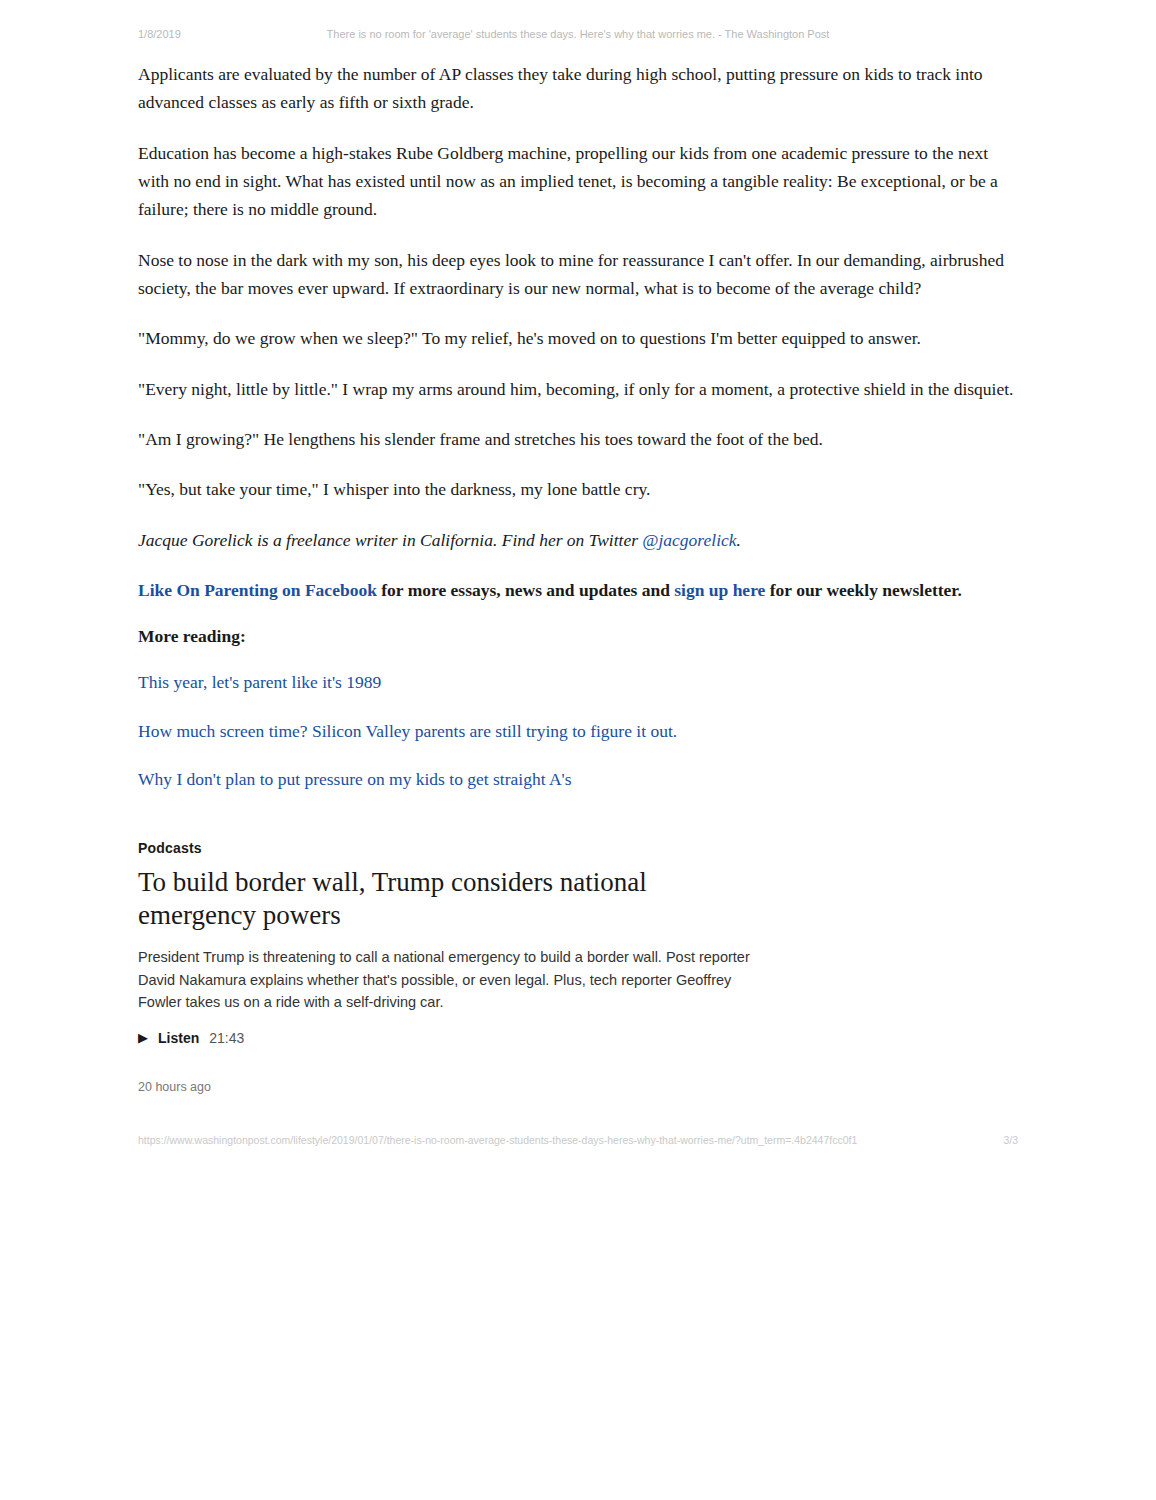1/8/2019 There is no room for 'average' students these days. Here's why that worries me. - The Washington Post
Applicants are evaluated by the number of AP classes they take during high school, putting pressure on kids to track into advanced classes as early as fifth or sixth grade.
Education has become a high-stakes Rube Goldberg machine, propelling our kids from one academic pressure to the next with no end in sight. What has existed until now as an implied tenet, is becoming a tangible reality: Be exceptional, or be a failure; there is no middle ground.
Nose to nose in the dark with my son, his deep eyes look to mine for reassurance I can't offer. In our demanding, airbrushed society, the bar moves ever upward. If extraordinary is our new normal, what is to become of the average child?
"Mommy, do we grow when we sleep?" To my relief, he's moved on to questions I'm better equipped to answer.
"Every night, little by little." I wrap my arms around him, becoming, if only for a moment, a protective shield in the disquiet.
"Am I growing?" He lengthens his slender frame and stretches his toes toward the foot of the bed.
"Yes, but take your time," I whisper into the darkness, my lone battle cry.
Jacque Gorelick is a freelance writer in California. Find her on Twitter @jacgorelick.
Like On Parenting on Facebook for more essays, news and updates and sign up here for our weekly newsletter.
More reading:
This year, let's parent like it's 1989
How much screen time? Silicon Valley parents are still trying to figure it out.
Why I don't plan to put pressure on my kids to get straight A's
Podcasts
To build border wall, Trump considers national emergency powers
President Trump is threatening to call a national emergency to build a border wall. Post reporter David Nakamura explains whether that's possible, or even legal. Plus, tech reporter Geoffrey Fowler takes us on a ride with a self-driving car.
▶ Listen 21:43
20 hours ago
https://www.washingtonpost.com/lifestyle/2019/01/07/there-is-no-room-average-students-these-days-heres-why-that-worries-me/?utm_term=.4b2447fcc0f1 3/3